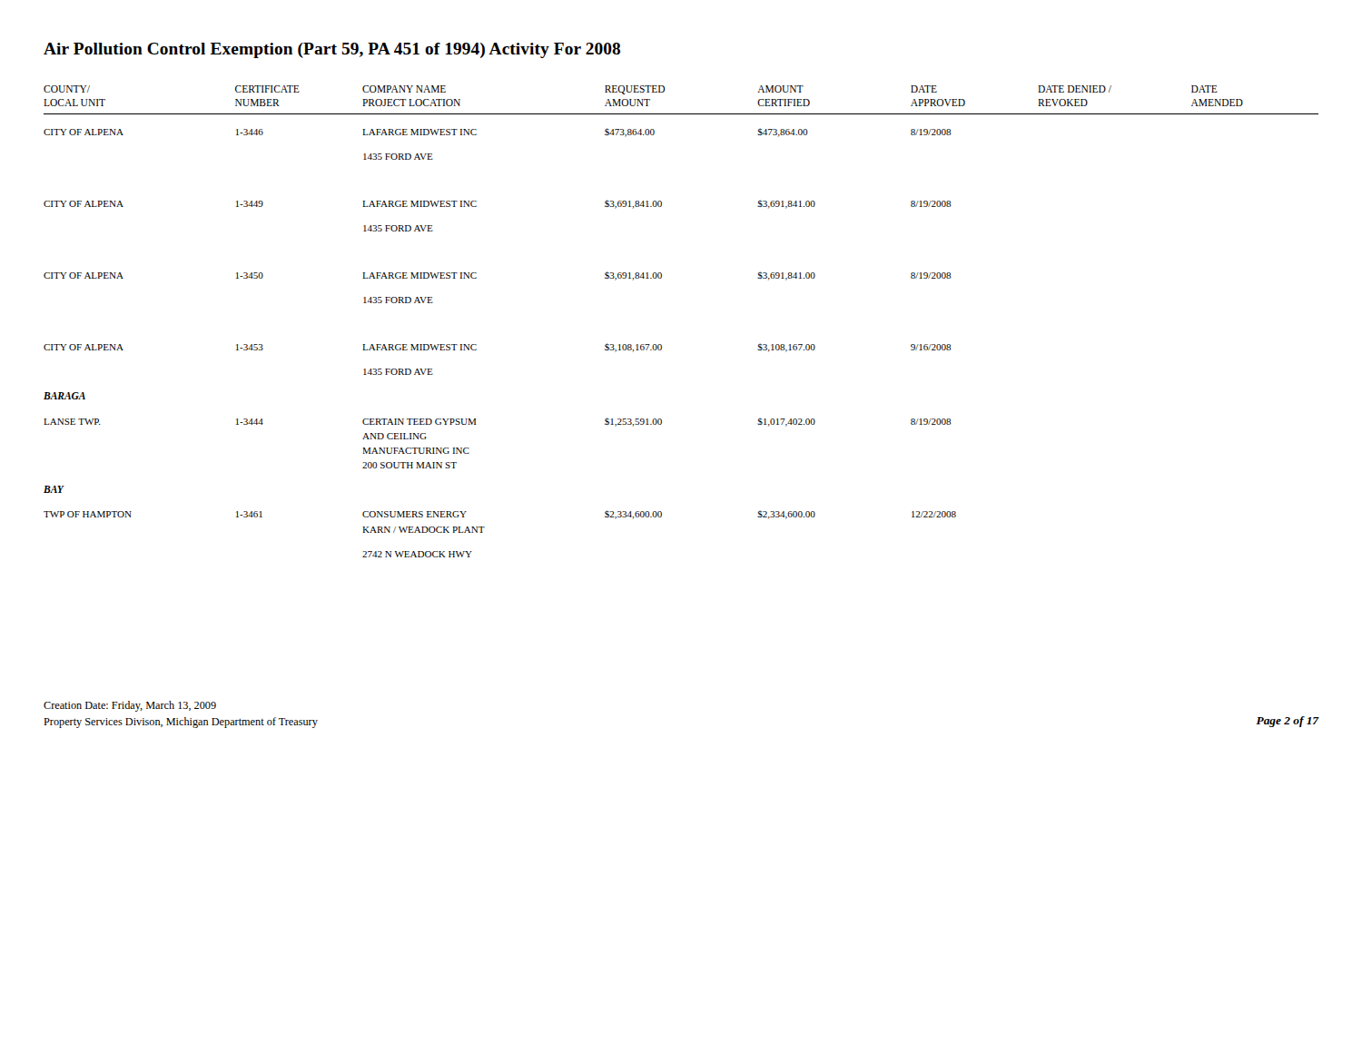Air Pollution Control Exemption (Part 59, PA 451 of 1994) Activity For 2008
| COUNTY/ LOCAL UNIT | CERTIFICATE NUMBER | COMPANY NAME PROJECT LOCATION | REQUESTED AMOUNT | AMOUNT CERTIFIED | DATE APPROVED | DATE DENIED / REVOKED | DATE AMENDED |
| --- | --- | --- | --- | --- | --- | --- | --- |
| CITY OF ALPENA | 1-3446 | LAFARGE MIDWEST INC | $473,864.00 | $473,864.00 | 8/19/2008 | | |
| | | 1435 FORD AVE | | | | | |
| CITY OF ALPENA | 1-3449 | LAFARGE MIDWEST INC | $3,691,841.00 | $3,691,841.00 | 8/19/2008 | | |
| | | 1435 FORD AVE | | | | | |
| CITY OF ALPENA | 1-3450 | LAFARGE MIDWEST INC | $3,691,841.00 | $3,691,841.00 | 8/19/2008 | | |
| | | 1435 FORD AVE | | | | | |
| CITY OF ALPENA | 1-3453 | LAFARGE MIDWEST INC | $3,108,167.00 | $3,108,167.00 | 9/16/2008 | | |
| | | 1435 FORD AVE | | | | | |
| BARAGA |
| LANSE TWP. | 1-3444 | CERTAIN TEED GYPSUM AND CEILING MANUFACTURING INC 200 SOUTH MAIN ST | $1,253,591.00 | $1,017,402.00 | 8/19/2008 | | |
| BAY |
| TWP OF HAMPTON | 1-3461 | CONSUMERS ENERGY KARN / WEADOCK PLANT | $2,334,600.00 | $2,334,600.00 | 12/22/2008 | | |
| | | 2742 N WEADOCK HWY | | | | | |
Creation Date: Friday, March 13, 2009
Property Services Divison, Michigan Department of Treasury Page 2 of 17